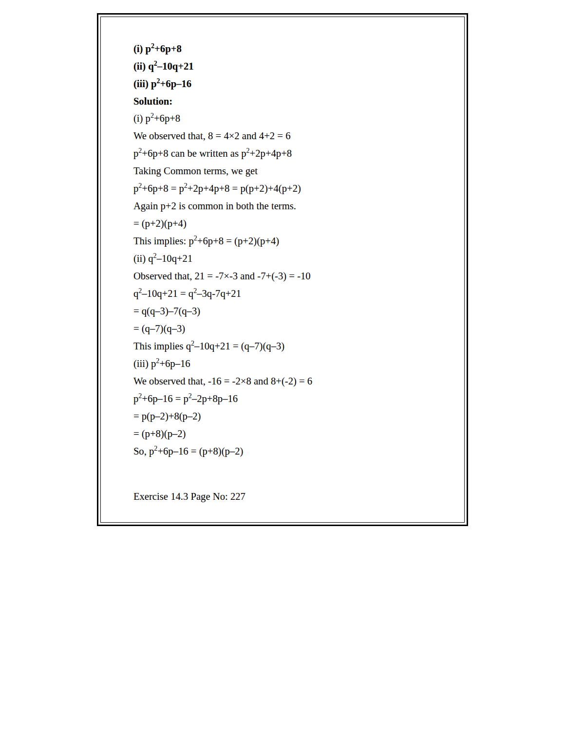(i) p2+6p+8
(ii) q2–10q+21
(iii) p2+6p–16
Solution:
(i) p2+6p+8
We observed that, 8 = 4×2 and 4+2 = 6
p2+6p+8 can be written as p2+2p+4p+8
Taking Common terms, we get
p2+6p+8 = p2+2p+4p+8 = p(p+2)+4(p+2)
Again p+2 is common in both the terms.
= (p+2)(p+4)
This implies: p2+6p+8 = (p+2)(p+4)
(ii) q2–10q+21
Observed that, 21 = -7×-3 and -7+(-3) = -10
q2–10q+21 = q2–3q-7q+21
= q(q–3)–7(q–3)
= (q–7)(q–3)
This implies q2–10q+21 = (q–7)(q–3)
(iii) p2+6p–16
We observed that, -16 = -2×8 and 8+(-2) = 6
p2+6p–16 = p2–2p+8p–16
= p(p–2)+8(p–2)
= (p+8)(p–2)
So, p2+6p–16 = (p+8)(p–2)
Exercise 14.3 Page No: 227